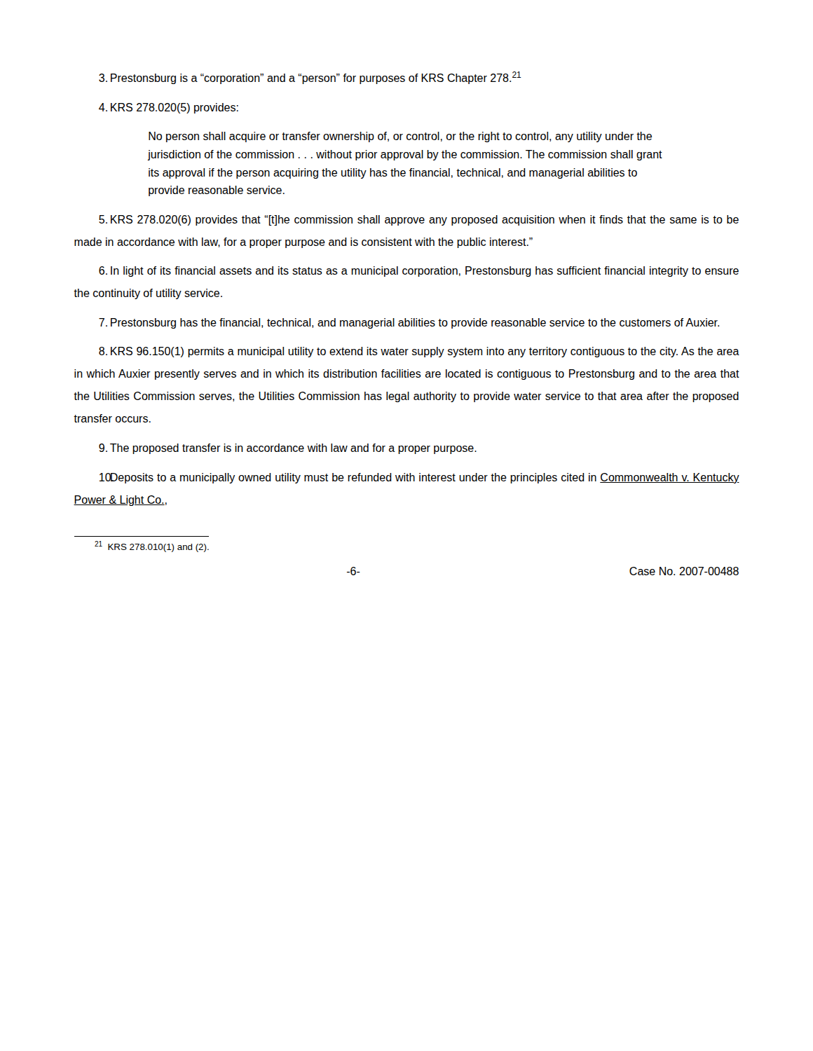3. Prestonsburg is a “corporation” and a “person” for purposes of KRS Chapter 278.21
4. KRS 278.020(5) provides:
No person shall acquire or transfer ownership of, or control, or the right to control, any utility under the jurisdiction of the commission . . . without prior approval by the commission. The commission shall grant its approval if the person acquiring the utility has the financial, technical, and managerial abilities to provide reasonable service.
5. KRS 278.020(6) provides that “[t]he commission shall approve any proposed acquisition when it finds that the same is to be made in accordance with law, for a proper purpose and is consistent with the public interest.”
6. In light of its financial assets and its status as a municipal corporation, Prestonsburg has sufficient financial integrity to ensure the continuity of utility service.
7. Prestonsburg has the financial, technical, and managerial abilities to provide reasonable service to the customers of Auxier.
8. KRS 96.150(1) permits a municipal utility to extend its water supply system into any territory contiguous to the city. As the area in which Auxier presently serves and in which its distribution facilities are located is contiguous to Prestonsburg and to the area that the Utilities Commission serves, the Utilities Commission has legal authority to provide water service to that area after the proposed transfer occurs.
9. The proposed transfer is in accordance with law and for a proper purpose.
10. Deposits to a municipally owned utility must be refunded with interest under the principles cited in Commonwealth v. Kentucky Power & Light Co.,
21 KRS 278.010(1) and (2).
-6- Case No. 2007-00488